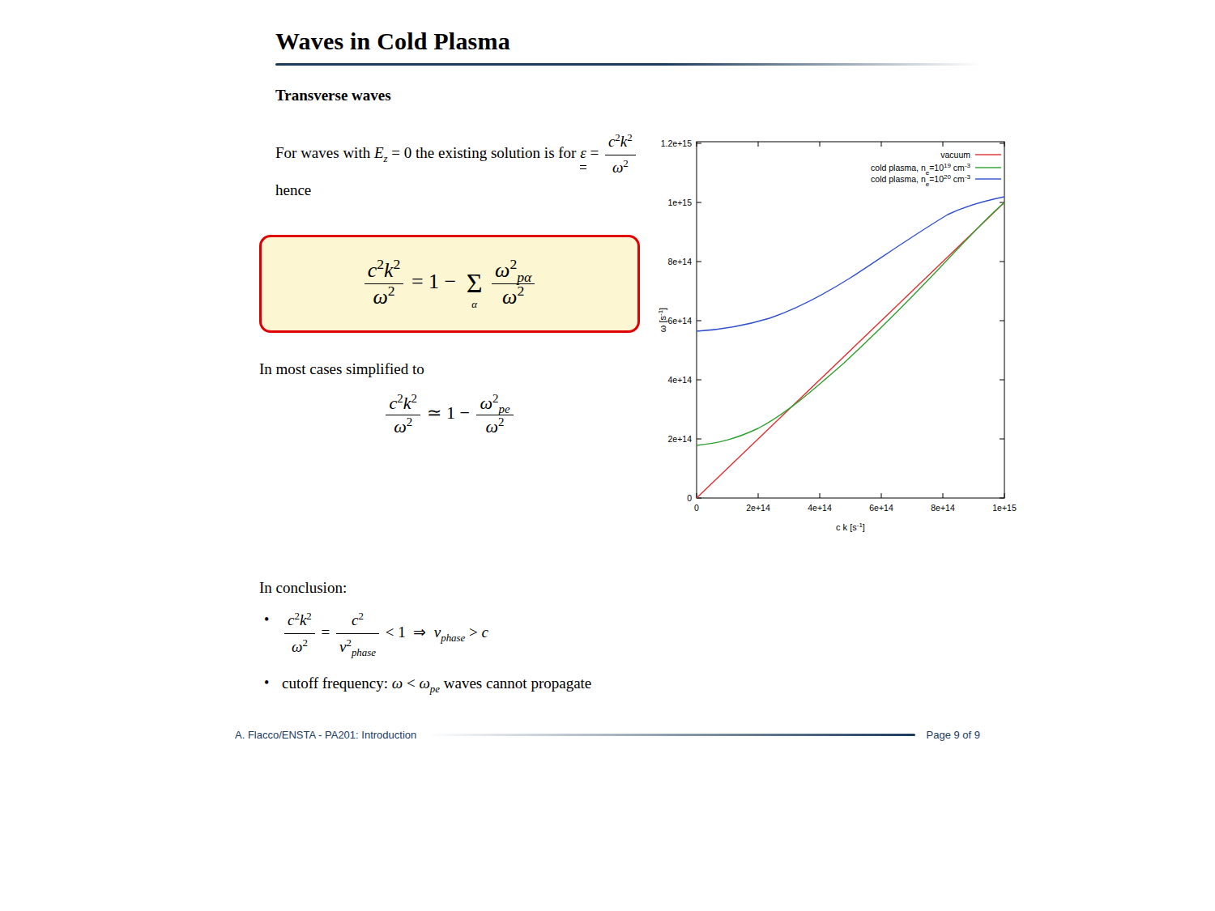Waves in Cold Plasma
Transverse waves
For waves with Ez = 0 the existing solution is for ε = c2k2 ω2 hence
c2k2 ω2 = 1 − Σα ω2pα ω2
In most cases simplified to
c2k2 ω2 ≃ 1 − ω2pe ω2
0 2e+14 4e+14 6e+14 8e+14 1e+15 1.2e+15 0 2e+14 4e+14 6e+14 8e+14 1e+15 c k [s-1] ω [s-1] vacuum cold plasma, ne=1019 cm-3 cold plasma, ne=1020 cm-3
In conclusion:
c2k2 ω2 = c2 v2phase < 1 ⇒ vphase > c
cutoff frequency: ω < ωpe waves cannot propagate
A. Flacco/ENSTA - PA201: Introduction Page 9 of 9